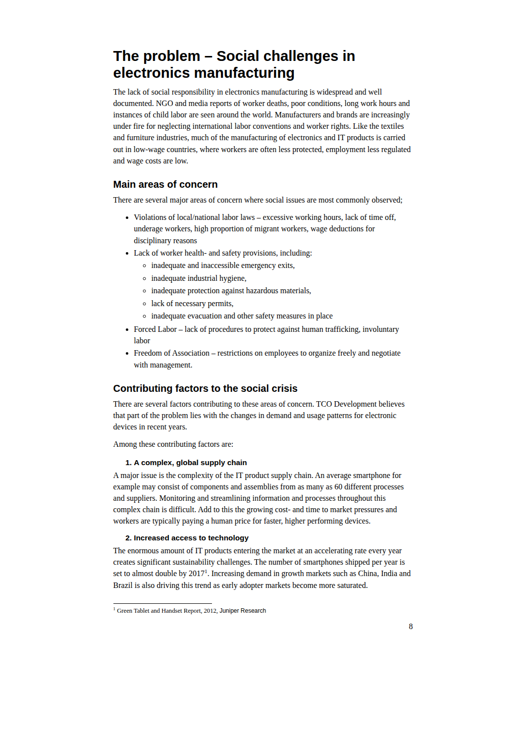The problem – Social challenges in electronics manufacturing
The lack of social responsibility in electronics manufacturing is widespread and well documented. NGO and media reports of worker deaths, poor conditions, long work hours and instances of child labor are seen around the world. Manufacturers and brands are increasingly under fire for neglecting international labor conventions and worker rights. Like the textiles and furniture industries, much of the manufacturing of electronics and IT products is carried out in low-wage countries, where workers are often less protected, employment less regulated and wage costs are low.
Main areas of concern
There are several major areas of concern where social issues are most commonly observed;
Violations of local/national labor laws – excessive working hours, lack of time off, underage workers, high proportion of migrant workers, wage deductions for disciplinary reasons
Lack of worker health- and safety provisions, including:
inadequate and inaccessible emergency exits,
inadequate industrial hygiene,
inadequate protection against hazardous materials,
lack of necessary permits,
inadequate evacuation and other safety measures in place
Forced Labor – lack of procedures to protect against human trafficking, involuntary labor
Freedom of Association – restrictions on employees to organize freely and negotiate with management.
Contributing factors to the social crisis
There are several factors contributing to these areas of concern. TCO Development believes that part of the problem lies with the changes in demand and usage patterns for electronic devices in recent years.
Among these contributing factors are:
A complex, global supply chain
A major issue is the complexity of the IT product supply chain. An average smartphone for example may consist of components and assemblies from as many as 60 different processes and suppliers. Monitoring and streamlining information and processes throughout this complex chain is difficult. Add to this the growing cost- and time to market pressures and workers are typically paying a human price for faster, higher performing devices.
Increased access to technology
The enormous amount of IT products entering the market at an accelerating rate every year creates significant sustainability challenges. The number of smartphones shipped per year is set to almost double by 20171. Increasing demand in growth markets such as China, India and Brazil is also driving this trend as early adopter markets become more saturated.
1 Green Tablet and Handset Report, 2012, Juniper Research
8